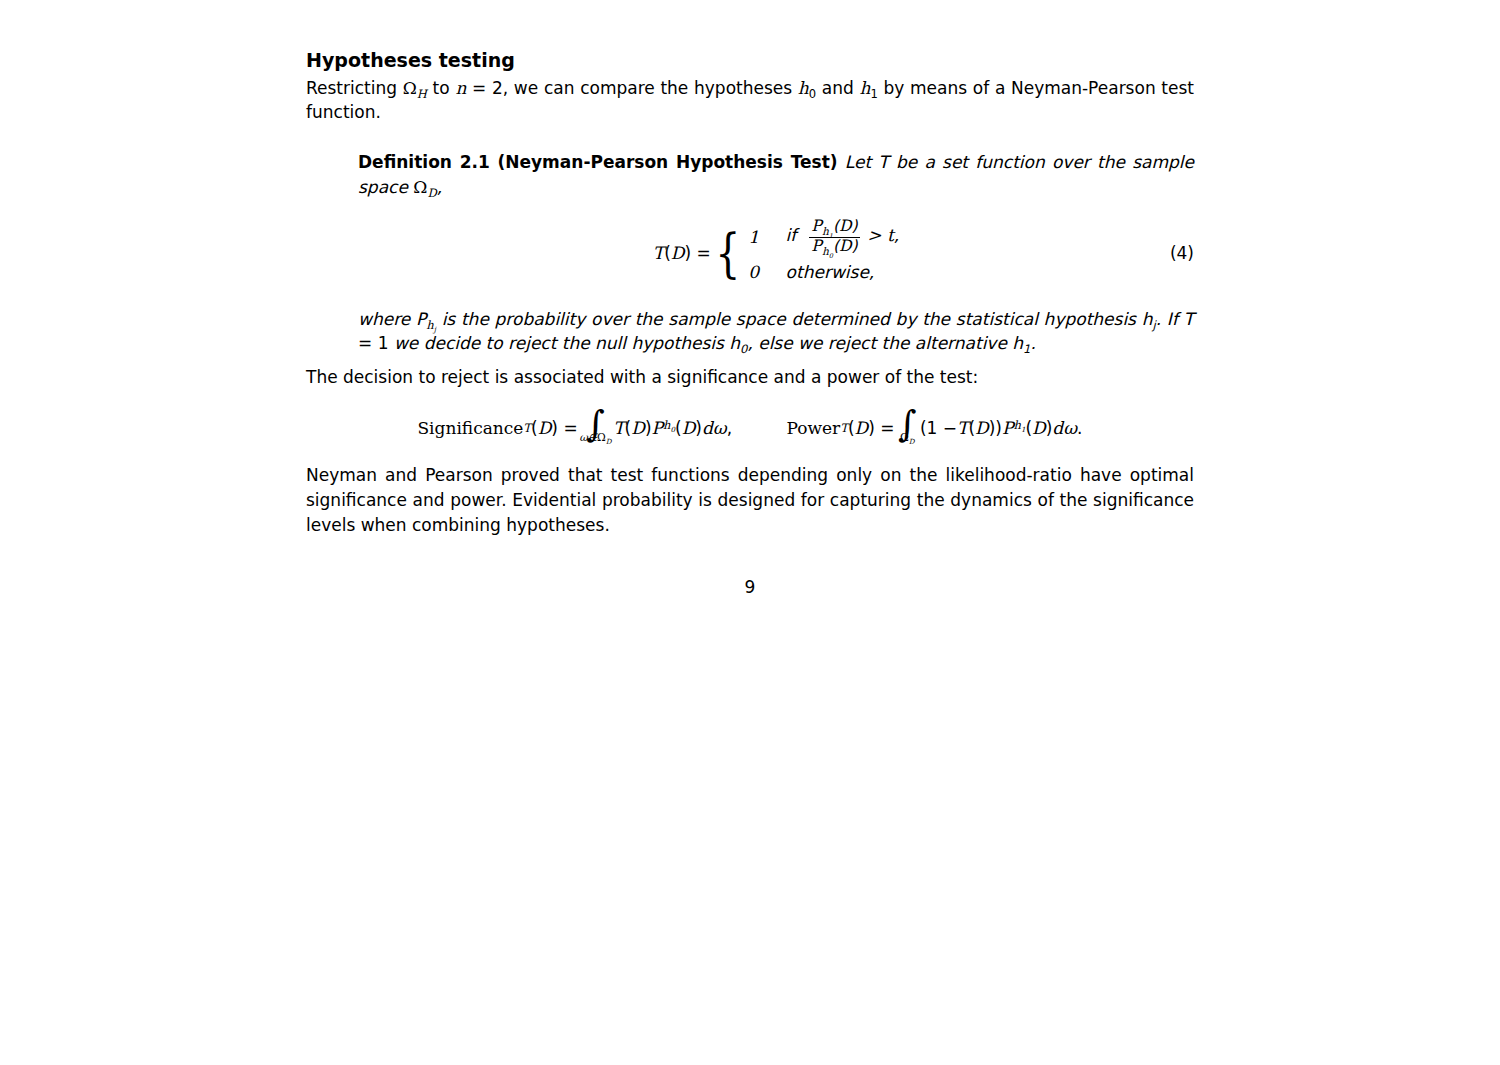Hypotheses testing
Restricting ΩH to n = 2, we can compare the hypotheses h0 and h1 by means of a Neyman-Pearson test function.
Definition 2.1 (Neyman-Pearson Hypothesis Test) Let T be a set function over the sample space ΩD,
T(D) = { 1 if Ph1(D) Ph0(D) > t, 0 otherwise, (4)
where Phj is the probability over the sample space determined by the statistical hypothesis hj. If T = 1 we decide to reject the null hypothesis h0, else we reject the alternative h1.
The decision to reject is associated with a significance and a power of the test:
SignificanceT(D) = ∫ ω∈ΩD T(D)Ph0(D)dω,
PowerT(D) = ∫ ΩD (1 − T(D))Ph1(D)dω.
Neyman and Pearson proved that test functions depending only on the likelihood-ratio have optimal significance and power. Evidential probability is designed for capturing the dynamics of the significance levels when combining hypotheses.
9